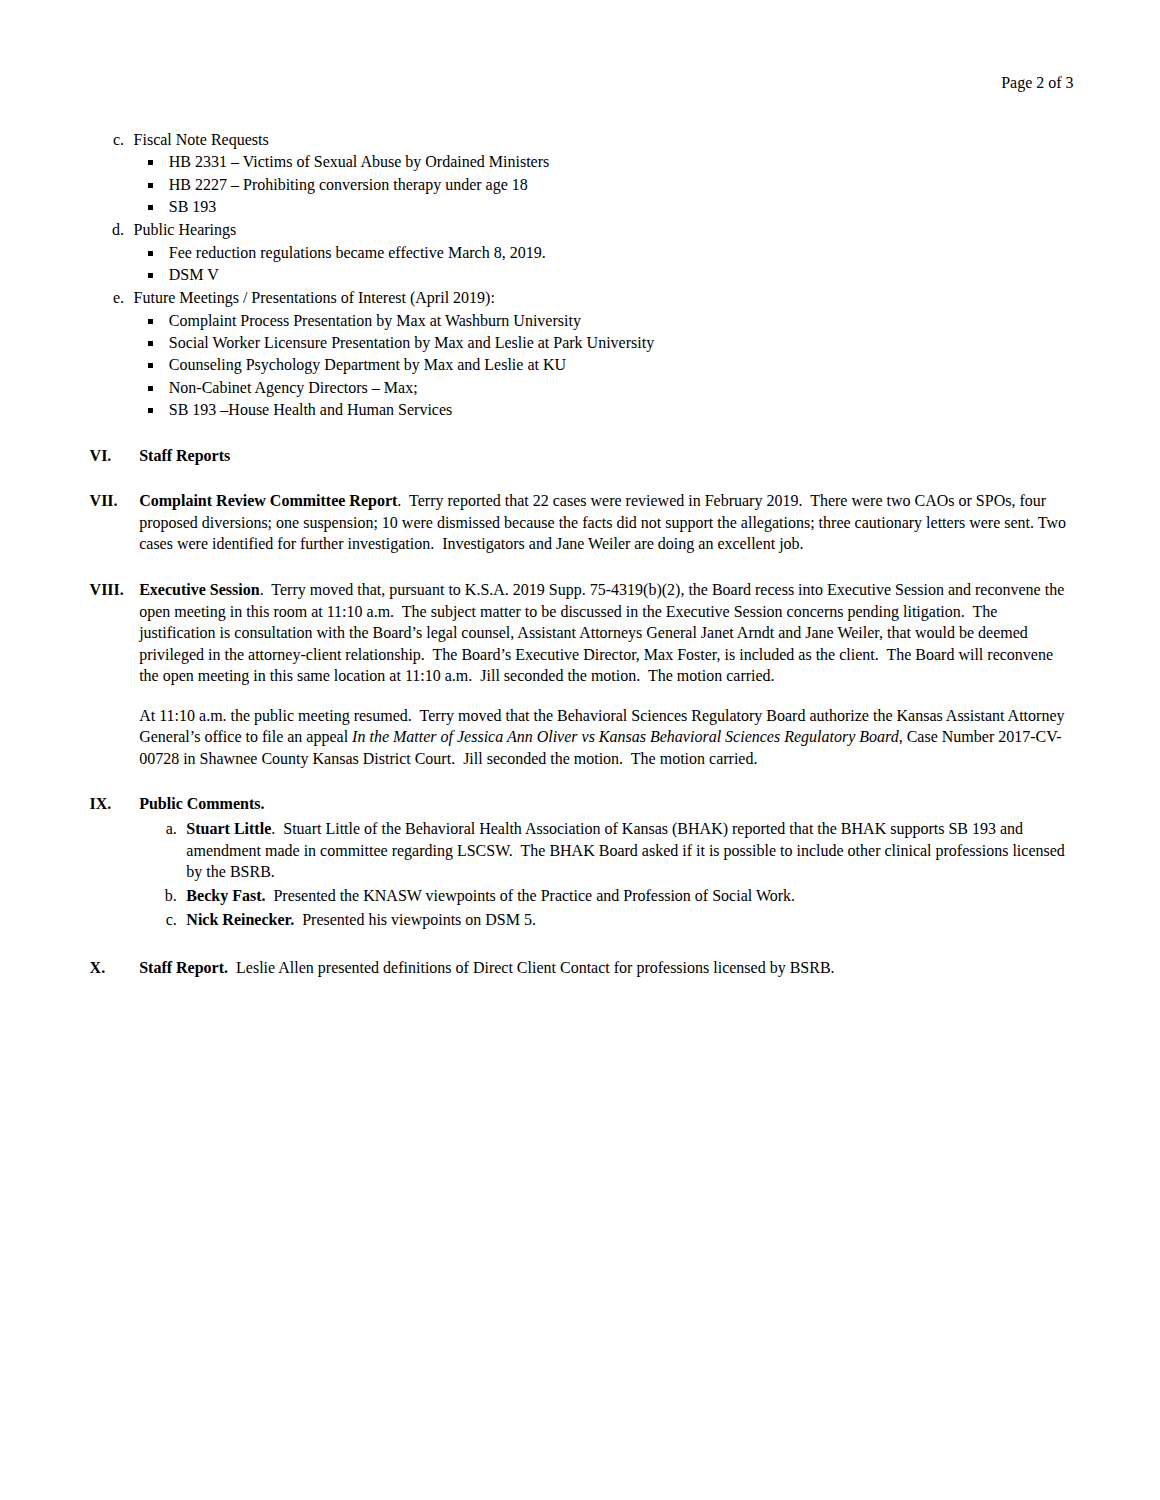Page 2 of 3
Fiscal Note Requests
HB 2331 – Victims of Sexual Abuse by Ordained Ministers
HB 2227 – Prohibiting conversion therapy under age 18
SB 193
Public Hearings
Fee reduction regulations became effective March 8, 2019.
DSM V
Future Meetings / Presentations of Interest (April 2019):
Complaint Process Presentation by Max at Washburn University
Social Worker Licensure Presentation by Max and Leslie at Park University
Counseling Psychology Department by Max and Leslie at KU
Non-Cabinet Agency Directors – Max;
SB 193 –House Health and Human Services
VI.
Staff Reports
VII.
Complaint Review Committee Report. Terry reported that 22 cases were reviewed in February 2019. There were two CAOs or SPOs, four proposed diversions; one suspension; 10 were dismissed because the facts did not support the allegations; three cautionary letters were sent. Two cases were identified for further investigation. Investigators and Jane Weiler are doing an excellent job.
VIII.
Executive Session. Terry moved that, pursuant to K.S.A. 2019 Supp. 75-4319(b)(2), the Board recess into Executive Session and reconvene the open meeting in this room at 11:10 a.m. The subject matter to be discussed in the Executive Session concerns pending litigation. The justification is consultation with the Board’s legal counsel, Assistant Attorneys General Janet Arndt and Jane Weiler, that would be deemed privileged in the attorney-client relationship. The Board’s Executive Director, Max Foster, is included as the client. The Board will reconvene the open meeting in this same location at 11:10 a.m. Jill seconded the motion. The motion carried.
At 11:10 a.m. the public meeting resumed. Terry moved that the Behavioral Sciences Regulatory Board authorize the Kansas Assistant Attorney General’s office to file an appeal In the Matter of Jessica Ann Oliver vs Kansas Behavioral Sciences Regulatory Board, Case Number 2017-CV-00728 in Shawnee County Kansas District Court. Jill seconded the motion. The motion carried.
IX.
Public Comments.
Stuart Little. Stuart Little of the Behavioral Health Association of Kansas (BHAK) reported that the BHAK supports SB 193 and amendment made in committee regarding LSCSW. The BHAK Board asked if it is possible to include other clinical professions licensed by the BSRB.
Becky Fast. Presented the KNASW viewpoints of the Practice and Profession of Social Work.
Nick Reinecker. Presented his viewpoints on DSM 5.
X.
Staff Report. Leslie Allen presented definitions of Direct Client Contact for professions licensed by BSRB.